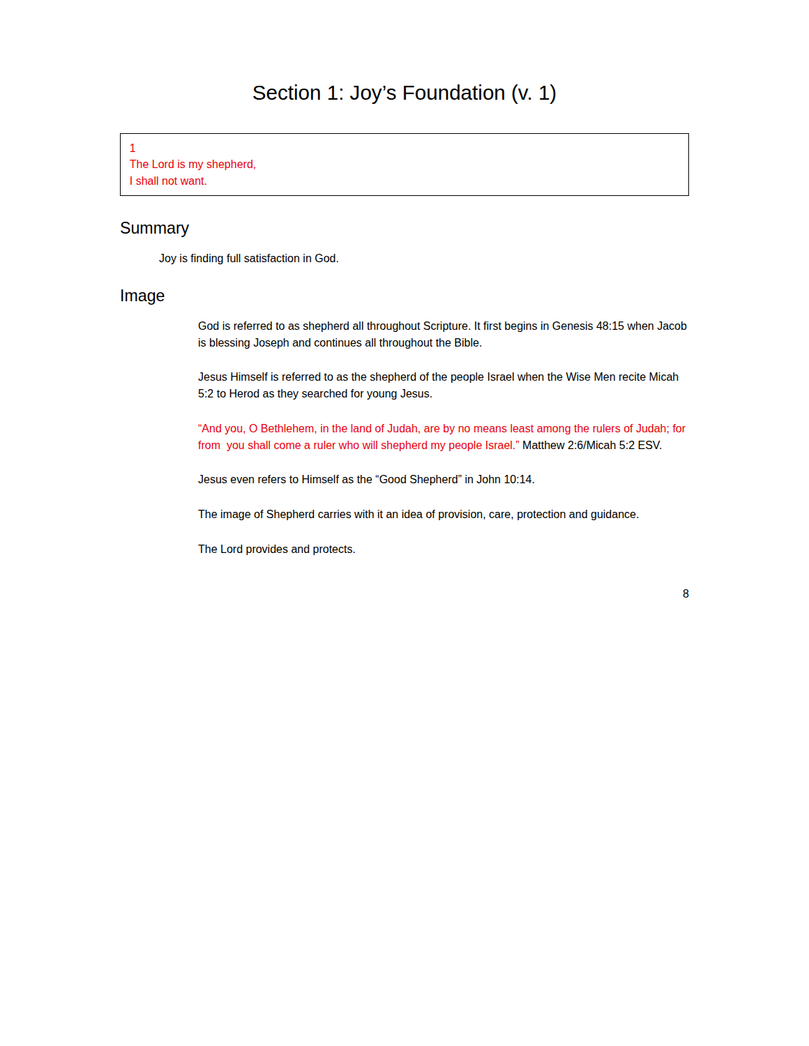Section 1: Joy’s Foundation (v. 1)
1
The Lord is my shepherd,
I shall not want.
Summary
Joy is finding full satisfaction in God.
Image
God is referred to as shepherd all throughout Scripture. It first begins in Genesis 48:15 when Jacob is blessing Joseph and continues all throughout the Bible.
Jesus Himself is referred to as the shepherd of the people Israel when the Wise Men recite Micah 5:2 to Herod as they searched for young Jesus.
“And you, O Bethlehem, in the land of Judah, are by no means least among the rulers of Judah; for from you shall come a ruler who will shepherd my people Israel.” Matthew 2:6/Micah 5:2 ESV.
Jesus even refers to Himself as the “Good Shepherd” in John 10:14.
The image of Shepherd carries with it an idea of provision, care, protection and guidance.
The Lord provides and protects.
8